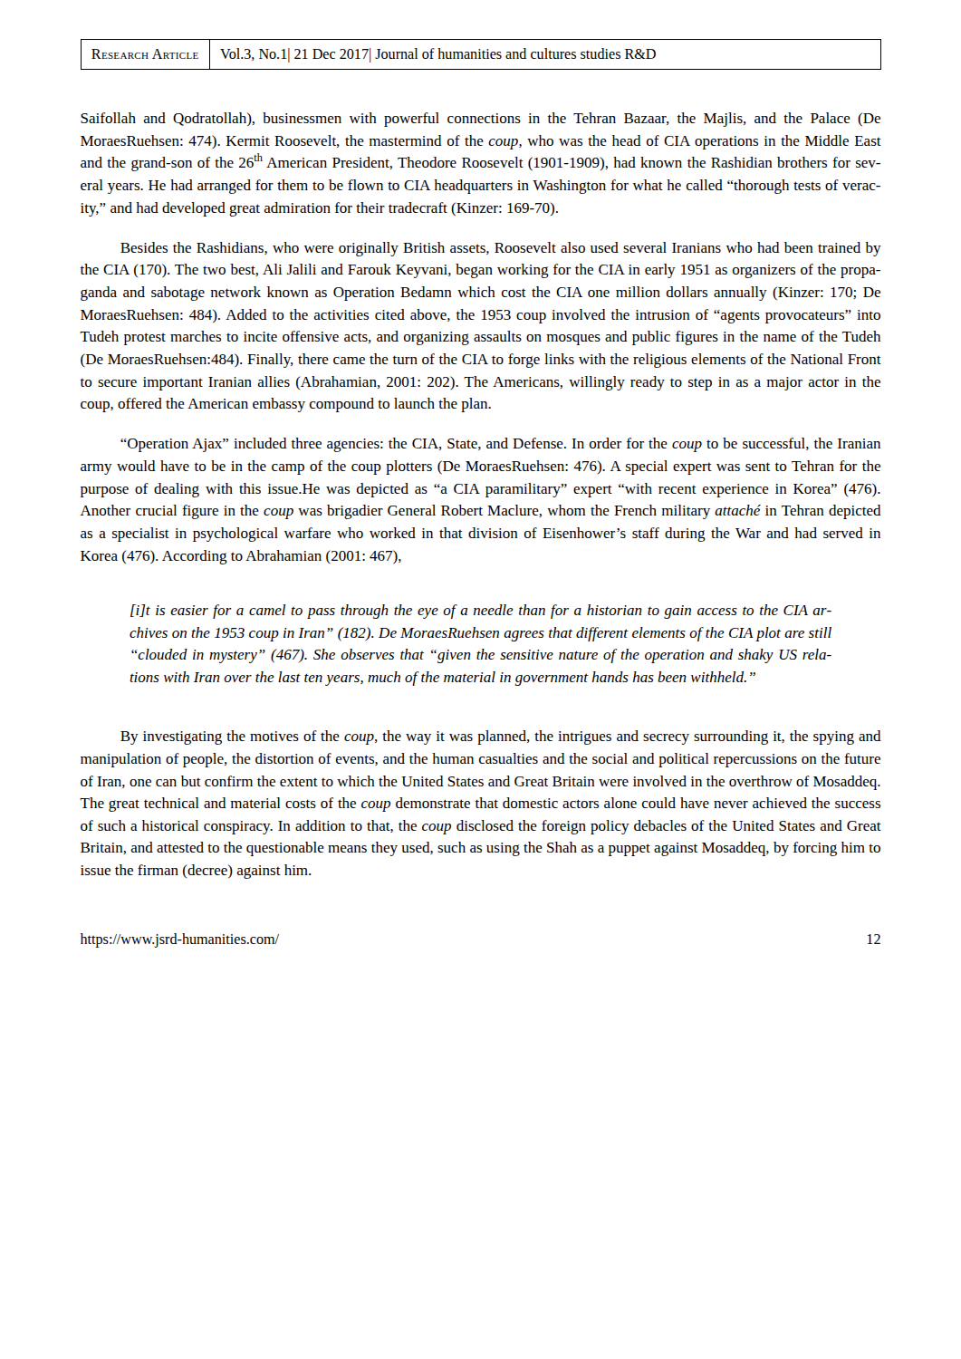Research Article
Vol.3, No.1| 21 Dec 2017| Journal of humanities and cultures studies R&D
Saifollah and Qodratollah), businessmen with powerful connections in the Tehran Bazaar, the Majlis, and the Palace (De MoraesRuehsen: 474). Kermit Roosevelt, the mastermind of the coup, who was the head of CIA operations in the Middle East and the grand-son of the 26th American President, Theodore Roosevelt (1901-1909), had known the Rashidian brothers for several years. He had arranged for them to be flown to CIA headquarters in Washington for what he called “thorough tests of veracity,” and had developed great admiration for their tradecraft (Kinzer: 169-70).
Besides the Rashidians, who were originally British assets, Roosevelt also used several Iranians who had been trained by the CIA (170). The two best, Ali Jalili and Farouk Keyvani, began working for the CIA in early 1951 as organizers of the propaganda and sabotage network known as Operation Bedamn which cost the CIA one million dollars annually (Kinzer: 170; De MoraesRuehsen: 484). Added to the activities cited above, the 1953 coup involved the intrusion of “agents provocateurs” into Tudeh protest marches to incite offensive acts, and organizing assaults on mosques and public figures in the name of the Tudeh (De MoraesRuehsen:484). Finally, there came the turn of the CIA to forge links with the religious elements of the National Front to secure important Iranian allies (Abrahamian, 2001: 202). The Americans, willingly ready to step in as a major actor in the coup, offered the American embassy compound to launch the plan.
“Operation Ajax” included three agencies: the CIA, State, and Defense. In order for the coup to be successful, the Iranian army would have to be in the camp of the coup plotters (De MoraesRuehsen: 476). A special expert was sent to Tehran for the purpose of dealing with this issue.He was depicted as “a CIA paramilitary” expert “with recent experience in Korea” (476). Another crucial figure in the coup was brigadier General Robert Maclure, whom the French military attaché in Tehran depicted as a specialist in psychological warfare who worked in that division of Eisenhower’s staff during the War and had served in Korea (476). According to Abrahamian (2001: 467),
[i]t is easier for a camel to pass through the eye of a needle than for a historian to gain access to the CIA archives on the 1953 coup in Iran” (182). De MoraesRuehsen agrees that different elements of the CIA plot are still “clouded in mystery” (467). She observes that “given the sensitive nature of the operation and shaky US relations with Iran over the last ten years, much of the material in government hands has been withheld.”
By investigating the motives of the coup, the way it was planned, the intrigues and secrecy surrounding it, the spying and manipulation of people, the distortion of events, and the human casualties and the social and political repercussions on the future of Iran, one can but confirm the extent to which the United States and Great Britain were involved in the overthrow of Mosaddeq. The great technical and material costs of the coup demonstrate that domestic actors alone could have never achieved the success of such a historical conspiracy. In addition to that, the coup disclosed the foreign policy debacles of the United States and Great Britain, and attested to the questionable means they used, such as using the Shah as a puppet against Mosaddeq, by forcing him to issue the firman (decree) against him.
https://www.jsrd-humanities.com/ 12